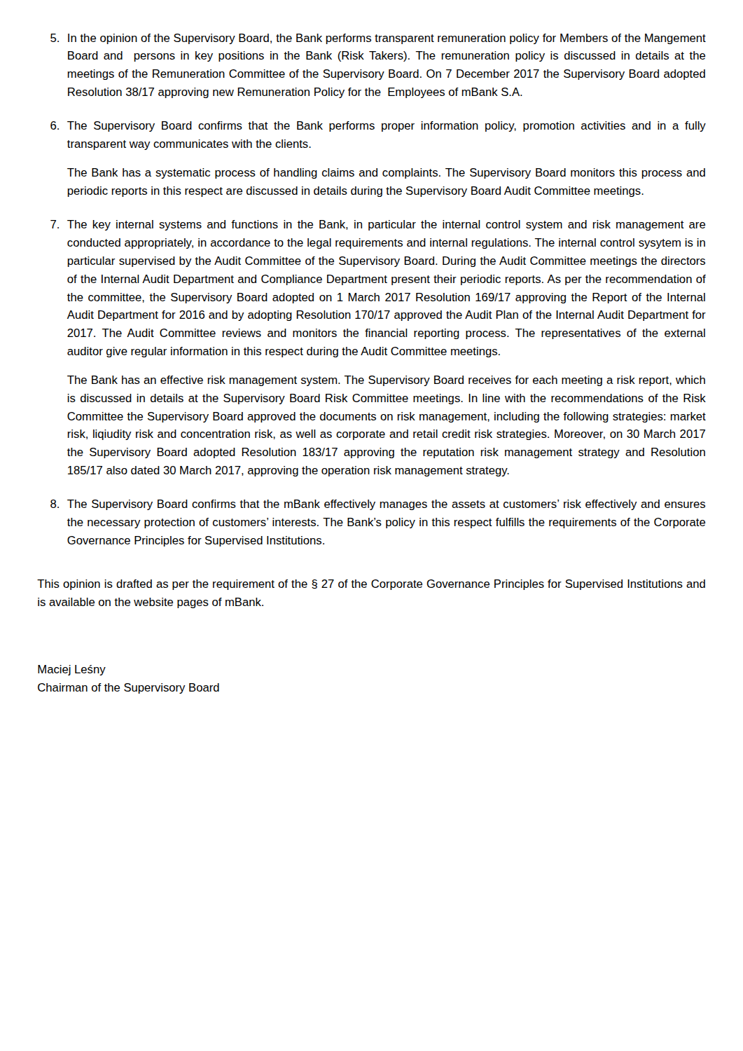In the opinion of the Supervisory Board, the Bank performs transparent remuneration policy for Members of the Mangement Board and persons in key positions in the Bank (Risk Takers). The remuneration policy is discussed in details at the meetings of the Remuneration Committee of the Supervisory Board. On 7 December 2017 the Supervisory Board adopted Resolution 38/17 approving new Remuneration Policy for the Employees of mBank S.A.
The Supervisory Board confirms that the Bank performs proper information policy, promotion activities and in a fully transparent way communicates with the clients.
The Bank has a systematic process of handling claims and complaints. The Supervisory Board monitors this process and periodic reports in this respect are discussed in details during the Supervisory Board Audit Committee meetings.
The key internal systems and functions in the Bank, in particular the internal control system and risk management are conducted appropriately, in accordance to the legal requirements and internal regulations. The internal control sysytem is in particular supervised by the Audit Committee of the Supervisory Board. During the Audit Committee meetings the directors of the Internal Audit Department and Compliance Department present their periodic reports. As per the recommendation of the committee, the Supervisory Board adopted on 1 March 2017 Resolution 169/17 approving the Report of the Internal Audit Department for 2016 and by adopting Resolution 170/17 approved the Audit Plan of the Internal Audit Department for 2017. The Audit Committee reviews and monitors the financial reporting process. The representatives of the external auditor give regular information in this respect during the Audit Committee meetings.
The Bank has an effective risk management system. The Supervisory Board receives for each meeting a risk report, which is discussed in details at the Supervisory Board Risk Committee meetings. In line with the recommendations of the Risk Committee the Supervisory Board approved the documents on risk management, including the following strategies: market risk, liqiudity risk and concentration risk, as well as corporate and retail credit risk strategies. Moreover, on 30 March 2017 the Supervisory Board adopted Resolution 183/17 approving the reputation risk management strategy and Resolution 185/17 also dated 30 March 2017, approving the operation risk management strategy.
The Supervisory Board confirms that the mBank effectively manages the assets at customers’ risk effectively and ensures the necessary protection of customers’ interests. The Bank’s policy in this respect fulfills the requirements of the Corporate Governance Principles for Supervised Institutions.
This opinion is drafted as per the requirement of the § 27 of the Corporate Governance Principles for Supervised Institutions and is available on the website pages of mBank.
Maciej Leśny
Chairman of the Supervisory Board